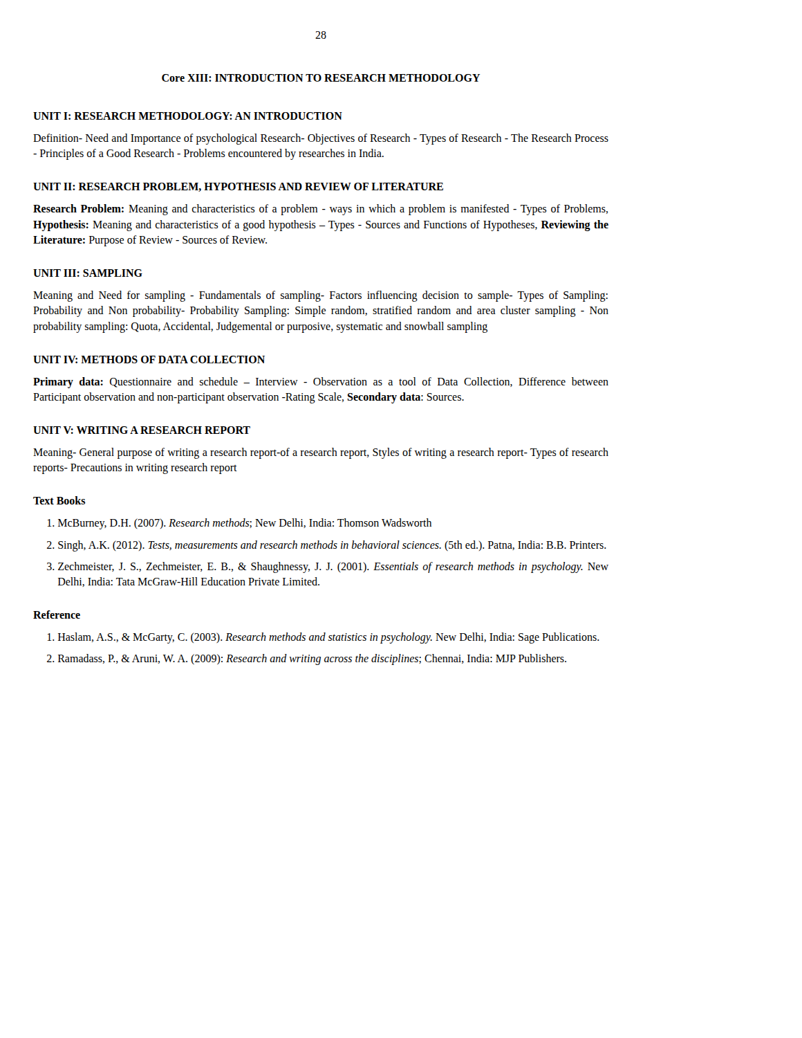28
Core XIII: INTRODUCTION TO RESEARCH METHODOLOGY
UNIT I: RESEARCH METHODOLOGY: AN INTRODUCTION
Definition- Need and Importance of psychological Research- Objectives of Research - Types of Research - The Research Process - Principles of a Good Research - Problems encountered by researches in India.
UNIT II: RESEARCH PROBLEM, HYPOTHESIS AND REVIEW OF LITERATURE
Research Problem: Meaning and characteristics of a problem - ways in which a problem is manifested - Types of Problems, Hypothesis: Meaning and characteristics of a good hypothesis – Types - Sources and Functions of Hypotheses, Reviewing the Literature: Purpose of Review - Sources of Review.
UNIT III: SAMPLING
Meaning and Need for sampling - Fundamentals of sampling- Factors influencing decision to sample- Types of Sampling: Probability and Non probability- Probability Sampling: Simple random, stratified random and area cluster sampling - Non probability sampling: Quota, Accidental, Judgemental or purposive, systematic and snowball sampling
UNIT IV: METHODS OF DATA COLLECTION
Primary data: Questionnaire and schedule – Interview - Observation as a tool of Data Collection, Difference between Participant observation and non-participant observation -Rating Scale, Secondary data: Sources.
UNIT V: WRITING A RESEARCH REPORT
Meaning- General purpose of writing a research report-of a research report, Styles of writing a research report- Types of research reports- Precautions in writing research report
Text Books
McBurney, D.H. (2007). Research methods; New Delhi, India: Thomson Wadsworth
Singh, A.K. (2012). Tests, measurements and research methods in behavioral sciences. (5th ed.). Patna, India: B.B. Printers.
Zechmeister, J. S., Zechmeister, E. B., & Shaughnessy, J. J. (2001). Essentials of research methods in psychology. New Delhi, India: Tata McGraw-Hill Education Private Limited.
Reference
Haslam, A.S., & McGarty, C. (2003). Research methods and statistics in psychology. New Delhi, India: Sage Publications.
Ramadass, P., & Aruni, W. A. (2009): Research and writing across the disciplines; Chennai, India: MJP Publishers.